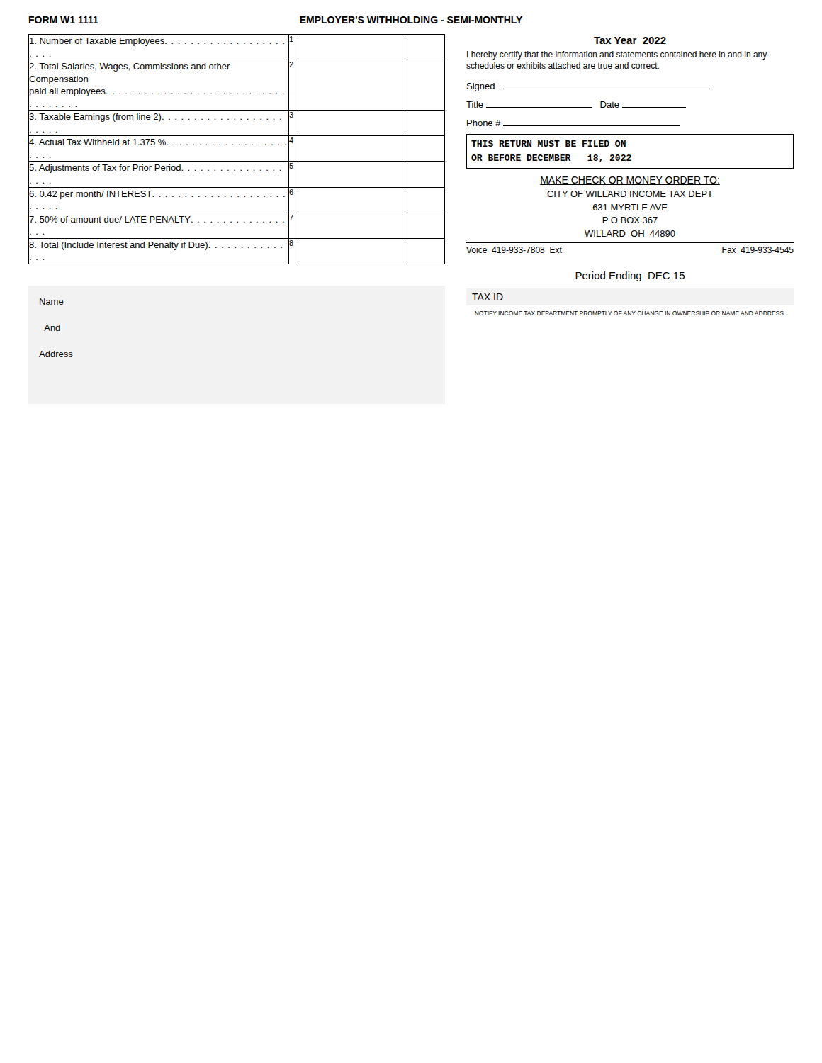FORM W1 1111
EMPLOYER'S WITHHOLDING - SEMI-MONTHLY
| 1. Number of Taxable Employees . . . . . . . . . . . . . . . . . . . . . . . | 1 | | |
| 2. Total Salaries, Wages, Commissions and other Compensation paid all employees . . . . . . . . . . . . . . . . . . . . . . . . . . . . . . . . . . . . | 2 | | |
| 3. Taxable Earnings (from line 2) . . . . . . . . . . . . . . . . . . . . . . . . | 3 | | |
| 4. Actual Tax Withheld at 1.375 % . . . . . . . . . . . . . . . . . . . . . . . | 4 | | |
| 5. Adjustments of Tax for Prior Period . . . . . . . . . . . . . . . . . . . . | 5 | | |
| 6. 0.42 per month/ INTEREST . . . . . . . . . . . . . . . . . . . . . . . . . . | 6 | | |
| 7. 50% of amount due/ LATE PENALTY . . . . . . . . . . . . . . . . . . | 7 | | |
| 8. Total (Include Interest and Penalty if Due) . . . . . . . . . . . . . . . | 8 | | |
Name
And
Address
Tax Year 2022
I hereby certify that the information and statements contained here in and in any schedules or exhibits attached are true and correct.
Signed
Title Date
Phone #
THIS RETURN MUST BE FILED ON
OR BEFORE DECEMBER 18, 2022
MAKE CHECK OR MONEY ORDER TO:
CITY OF WILLARD INCOME TAX DEPT
631 MYRTLE AVE
P O BOX 367
WILLARD OH 44890
Voice 419-933-7808 Ext Fax 419-933-4545
Period Ending DEC 15
TAX ID
NOTIFY INCOME TAX DEPARTMENT PROMPTLY OF ANY CHANGE IN OWNERSHIP OR NAME AND ADDRESS.